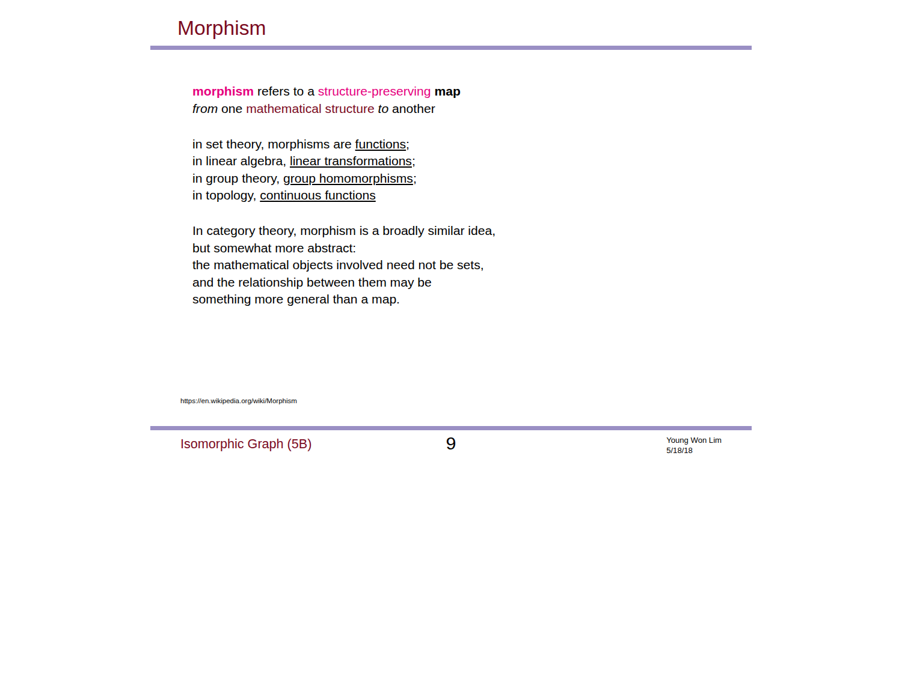Morphism
morphism refers to a structure-preserving map
from one mathematical structure to another
in set theory, morphisms are functions;
in linear algebra, linear transformations;
in group theory, group homomorphisms;
in topology, continuous functions
In category theory, morphism is a broadly similar idea,
but somewhat more abstract:
the mathematical objects involved need not be sets,
and the relationship between them may be
something more general than a map.
https://en.wikipedia.org/wiki/Morphism
Isomorphic Graph (5B)
9
Young Won Lim
5/18/18